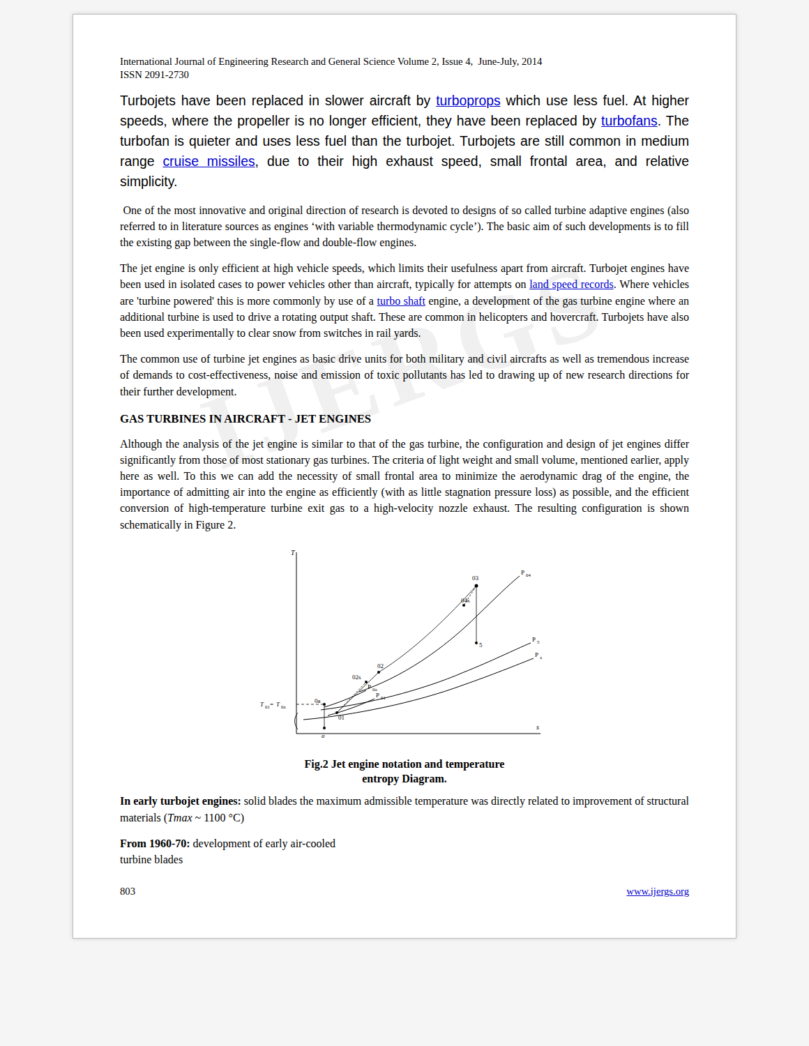IJERGS
International Journal of Engineering Research and General Science Volume 2, Issue 4, June-July, 2014
ISSN 2091-2730
Turbojets have been replaced in slower aircraft by turboprops which use less fuel. At higher speeds, where the propeller is no longer efficient, they have been replaced by turbofans. The turbofan is quieter and uses less fuel than the turbojet. Turbojets are still common in medium range cruise missiles, due to their high exhaust speed, small frontal area, and relative simplicity.
One of the most innovative and original direction of research is devoted to designs of so called turbine adaptive engines (also referred to in literature sources as engines ‘with variable thermodynamic cycle’). The basic aim of such developments is to fill the existing gap between the single-flow and double-flow engines.
The jet engine is only efficient at high vehicle speeds, which limits their usefulness apart from aircraft. Turbojet engines have been used in isolated cases to power vehicles other than aircraft, typically for attempts on land speed records. Where vehicles are 'turbine powered' this is more commonly by use of a turbo shaft engine, a development of the gas turbine engine where an additional turbine is used to drive a rotating output shaft. These are common in helicopters and hovercraft. Turbojets have also been used experimentally to clear snow from switches in rail yards.
The common use of turbine jet engines as basic drive units for both military and civil aircrafts as well as tremendous increase of demands to cost-effectiveness, noise and emission of toxic pollutants has led to drawing up of new research directions for their further development.
GAS TURBINES IN AIRCRAFT - JET ENGINES
Although the analysis of the jet engine is similar to that of the gas turbine, the configuration and design of jet engines differ significantly from those of most stationary gas turbines. The criteria of light weight and small volume, mentioned earlier, apply here as well. To this we can add the necessity of small frontal area to minimize the aerodynamic drag of the engine, the importance of admitting air into the engine as efficiently (with as little stagnation pressure loss) as possible, and the efficient conversion of high-temperature turbine exit gas to a high-velocity nozzle exhaust. The resulting configuration is shown schematically in Figure 2.
T s P a P 5 P 04 P 0a P 01 T 01 = T 0a a 0a 01 02s 02 03 04s 5
Fig.2 Jet engine notation and temperature
entropy Diagram.
In early turbojet engines: solid blades the maximum admissible temperature was directly related to improvement of structural materials (Tmax ~ 1100 °C)
From 1960-70: development of early air-cooled
turbine blades
803
www.ijergs.org